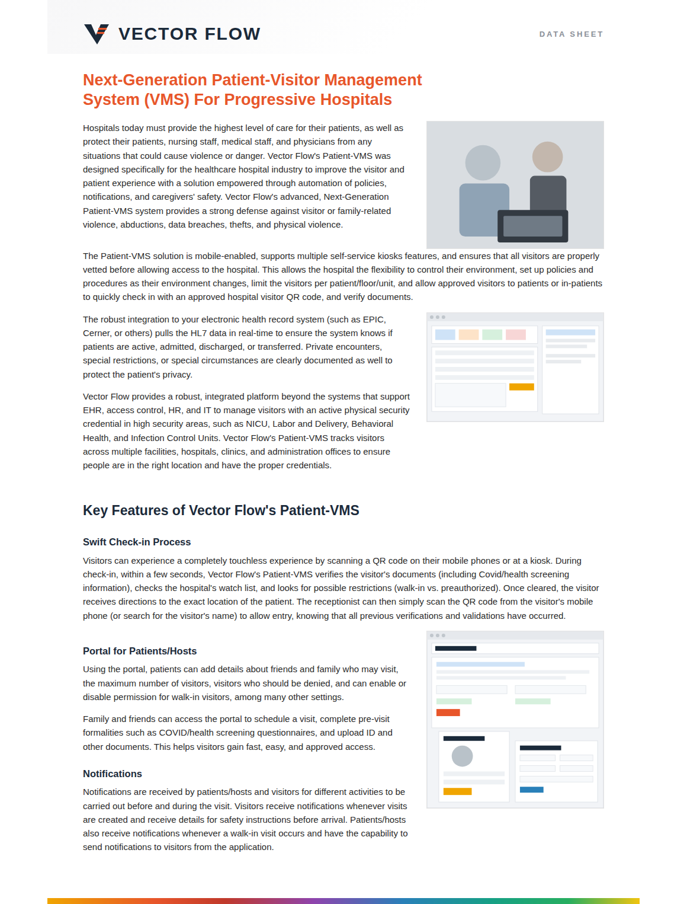VECTOR FLOW
Data Sheet
Next-Generation Patient-Visitor Management System (VMS) For Progressive Hospitals
Hospitals today must provide the highest level of care for their patients, as well as protect their patients, nursing staff, medical staff, and physicians from any situations that could cause violence or danger. Vector Flow's Patient-VMS was designed specifically for the healthcare hospital industry to improve the visitor and patient experience with a solution empowered through automation of policies, notifications, and caregivers' safety. Vector Flow's advanced, Next-Generation Patient-VMS system provides a strong defense against visitor or family-related violence, abductions, data breaches, thefts, and physical violence.
The Patient-VMS solution is mobile-enabled, supports multiple self-service kiosks features, and ensures that all visitors are properly vetted before allowing access to the hospital. This allows the hospital the flexibility to control their environment, set up policies and procedures as their environment changes, limit the visitors per patient/floor/unit, and allow approved visitors to patients or in-patients to quickly check in with an approved hospital visitor QR code, and verify documents.
The robust integration to your electronic health record system (such as EPIC, Cerner, or others) pulls the HL7 data in real-time to ensure the system knows if patients are active, admitted, discharged, or transferred. Private encounters, special restrictions, or special circumstances are clearly documented as well to protect the patient's privacy.
Vector Flow provides a robust, integrated platform beyond the systems that support EHR, access control, HR, and IT to manage visitors with an active physical security credential in high security areas, such as NICU, Labor and Delivery, Behavioral Health, and Infection Control Units. Vector Flow's Patient-VMS tracks visitors across multiple facilities, hospitals, clinics, and administration offices to ensure people are in the right location and have the proper credentials.
Key Features of Vector Flow's Patient-VMS
Swift Check-in Process
Visitors can experience a completely touchless experience by scanning a QR code on their mobile phones or at a kiosk. During check-in, within a few seconds, Vector Flow's Patient-VMS verifies the visitor's documents (including Covid/health screening information), checks the hospital's watch list, and looks for possible restrictions (walk-in vs. preauthorized). Once cleared, the visitor receives directions to the exact location of the patient. The receptionist can then simply scan the QR code from the visitor's mobile phone (or search for the visitor's name) to allow entry, knowing that all previous verifications and validations have occurred.
Portal for Patients/Hosts
Using the portal, patients can add details about friends and family who may visit, the maximum number of visitors, visitors who should be denied, and can enable or disable permission for walk-in visitors, among many other settings.
Family and friends can access the portal to schedule a visit, complete pre-visit formalities such as COVID/health screening questionnaires, and upload ID and other documents. This helps visitors gain fast, easy, and approved access.
Notifications
Notifications are received by patients/hosts and visitors for different activities to be carried out before and during the visit. Visitors receive notifications whenever visits are created and receive details for safety instructions before arrival. Patients/hosts also receive notifications whenever a walk-in visit occurs and have the capability to send notifications to visitors from the application.